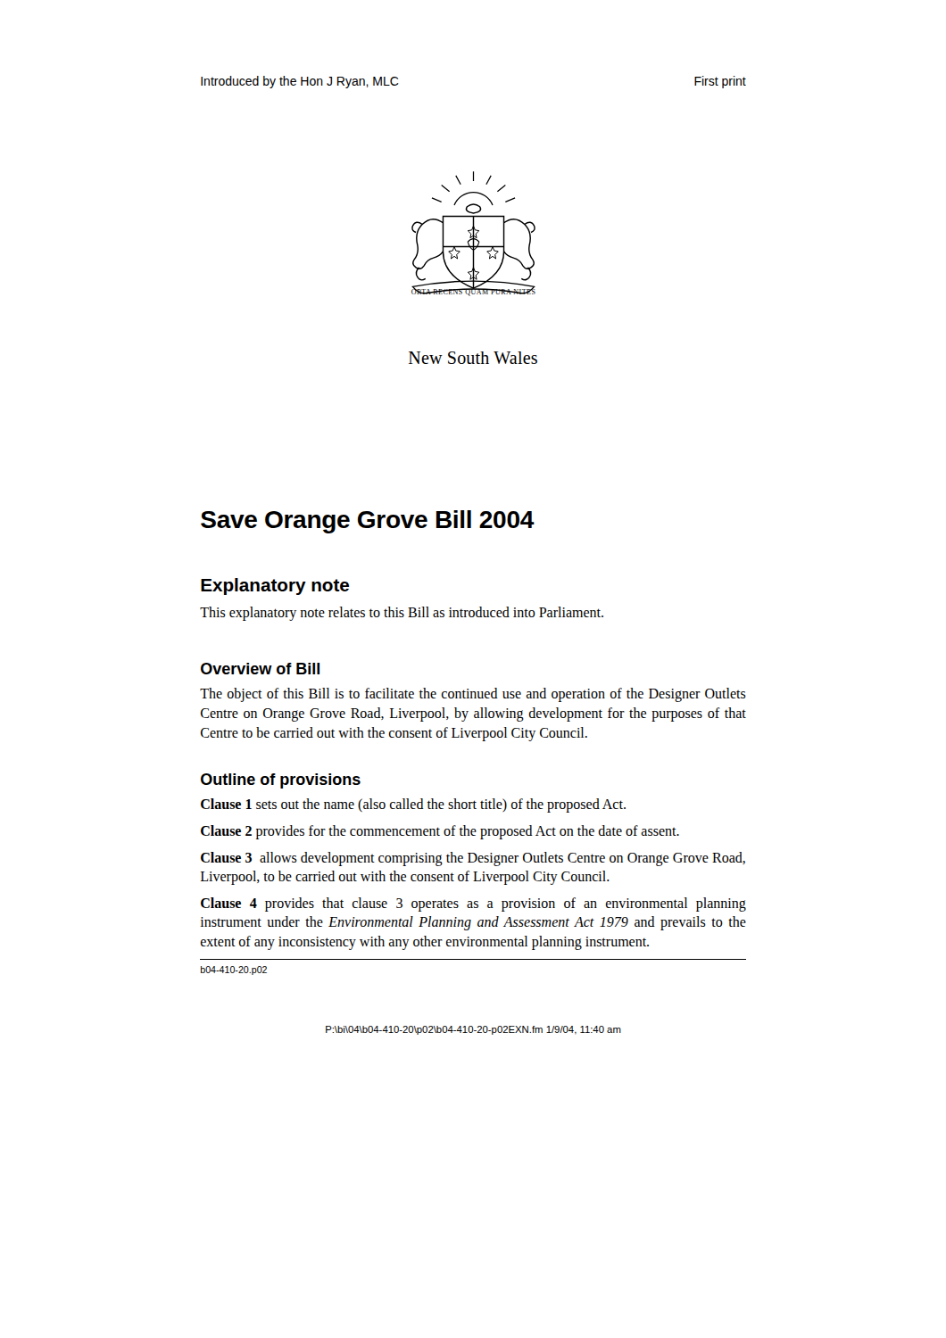Introduced by the Hon J Ryan, MLC First print
ORTA RECENS QUAM PURA NITES
New South Wales
Save Orange Grove Bill 2004
Explanatory note
This explanatory note relates to this Bill as introduced into Parliament.
Overview of Bill
The object of this Bill is to facilitate the continued use and operation of the Designer Outlets Centre on Orange Grove Road, Liverpool, by allowing development for the purposes of that Centre to be carried out with the consent of Liverpool City Council.
Outline of provisions
Clause 1 sets out the name (also called the short title) of the proposed Act.
Clause 2 provides for the commencement of the proposed Act on the date of assent.
Clause 3 allows development comprising the Designer Outlets Centre on Orange Grove Road, Liverpool, to be carried out with the consent of Liverpool City Council.
Clause 4 provides that clause 3 operates as a provision of an environmental planning instrument under the Environmental Planning and Assessment Act 1979 and prevails to the extent of any inconsistency with any other environmental planning instrument.
b04-410-20.p02
P:\bi\04\b04-410-20\p02\b04-410-20-p02EXN.fm 1/9/04, 11:40 am